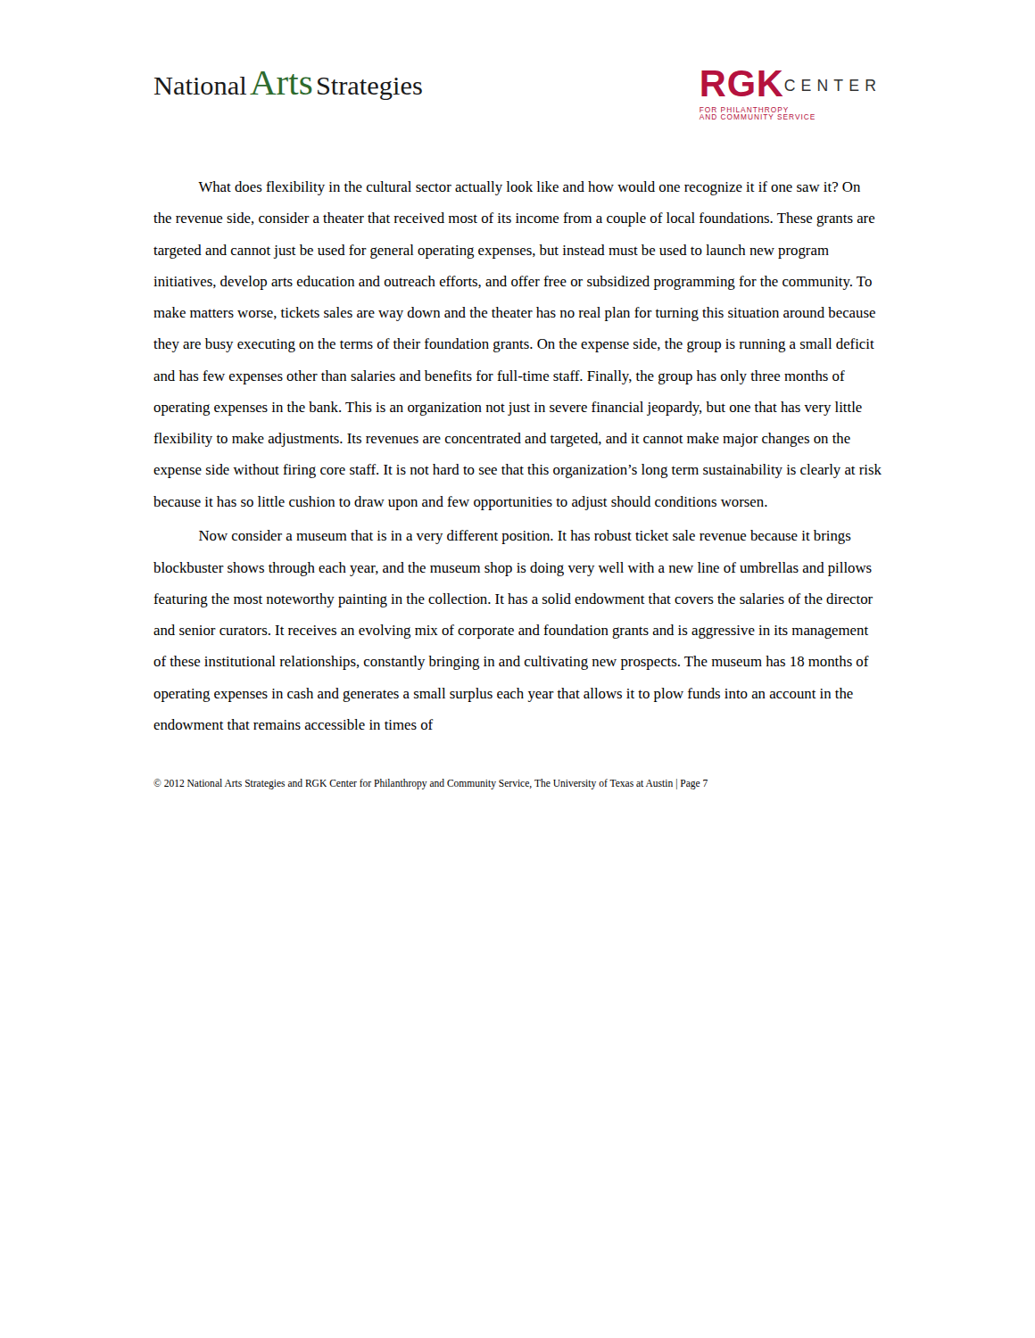National Arts Strategies
RGK CENTER
For Philanthropy
and Community Service
What does flexibility in the cultural sector actually look like and how would one recognize it if one saw it? On the revenue side, consider a theater that received most of its income from a couple of local foundations. These grants are targeted and cannot just be used for general operating expenses, but instead must be used to launch new program initiatives, develop arts education and outreach efforts, and offer free or subsidized programming for the community. To make matters worse, tickets sales are way down and the theater has no real plan for turning this situation around because they are busy executing on the terms of their foundation grants. On the expense side, the group is running a small deficit and has few expenses other than salaries and benefits for full-time staff. Finally, the group has only three months of operating expenses in the bank. This is an organization not just in severe financial jeopardy, but one that has very little flexibility to make adjustments. Its revenues are concentrated and targeted, and it cannot make major changes on the expense side without firing core staff. It is not hard to see that this organization’s long term sustainability is clearly at risk because it has so little cushion to draw upon and few opportunities to adjust should conditions worsen.
Now consider a museum that is in a very different position. It has robust ticket sale revenue because it brings blockbuster shows through each year, and the museum shop is doing very well with a new line of umbrellas and pillows featuring the most noteworthy painting in the collection. It has a solid endowment that covers the salaries of the director and senior curators. It receives an evolving mix of corporate and foundation grants and is aggressive in its management of these institutional relationships, constantly bringing in and cultivating new prospects. The museum has 18 months of operating expenses in cash and generates a small surplus each year that allows it to plow funds into an account in the endowment that remains accessible in times of
© 2012 National Arts Strategies and RGK Center for Philanthropy and Community Service, The University of Texas at Austin | Page 7